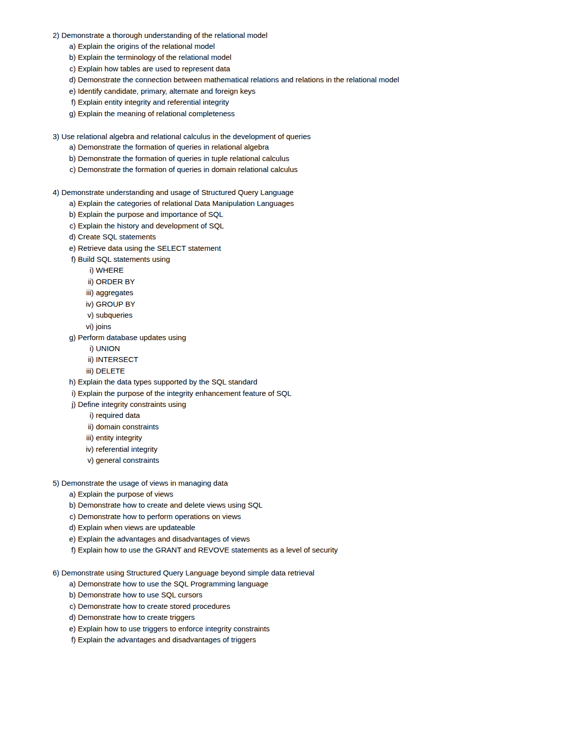Demonstrate a thorough understanding of the relational model
Explain the origins of the relational model
Explain the terminology of the relational model
Explain how tables are used to represent data
Demonstrate the connection between mathematical relations and relations in the relational model
Identify candidate, primary, alternate and foreign keys
Explain entity integrity and referential integrity
Explain the meaning of relational completeness
Use relational algebra and relational calculus in the development of queries
Demonstrate the formation of queries in relational algebra
Demonstrate the formation of queries in tuple relational calculus
Demonstrate the formation of queries in domain relational calculus
Demonstrate understanding and usage of Structured Query Language
Explain the categories of relational Data Manipulation Languages
Explain the purpose and importance of SQL
Explain the history and development of SQL
Create SQL statements
Retrieve data using the SELECT statement
Build SQL statements using
WHERE
ORDER BY
aggregates
GROUP BY
subqueries
joins
Perform database updates using
UNION
INTERSECT
DELETE
Explain the data types supported by the SQL standard
Explain the purpose of the integrity enhancement feature of SQL
Define integrity constraints using
required data
domain constraints
entity integrity
referential integrity
general constraints
Demonstrate the usage of views in managing data
Explain the purpose of views
Demonstrate how to create and delete views using SQL
Demonstrate how to perform operations on views
Explain when views are updateable
Explain the advantages and disadvantages of views
Explain how to use the GRANT and REVOVE statements as a level of security
Demonstrate using Structured Query Language beyond simple data retrieval
Demonstrate how to use the SQL Programming language
Demonstrate how to use SQL cursors
Demonstrate how to create stored procedures
Demonstrate how to create triggers
Explain how to use triggers to enforce integrity constraints
Explain the advantages and disadvantages of triggers